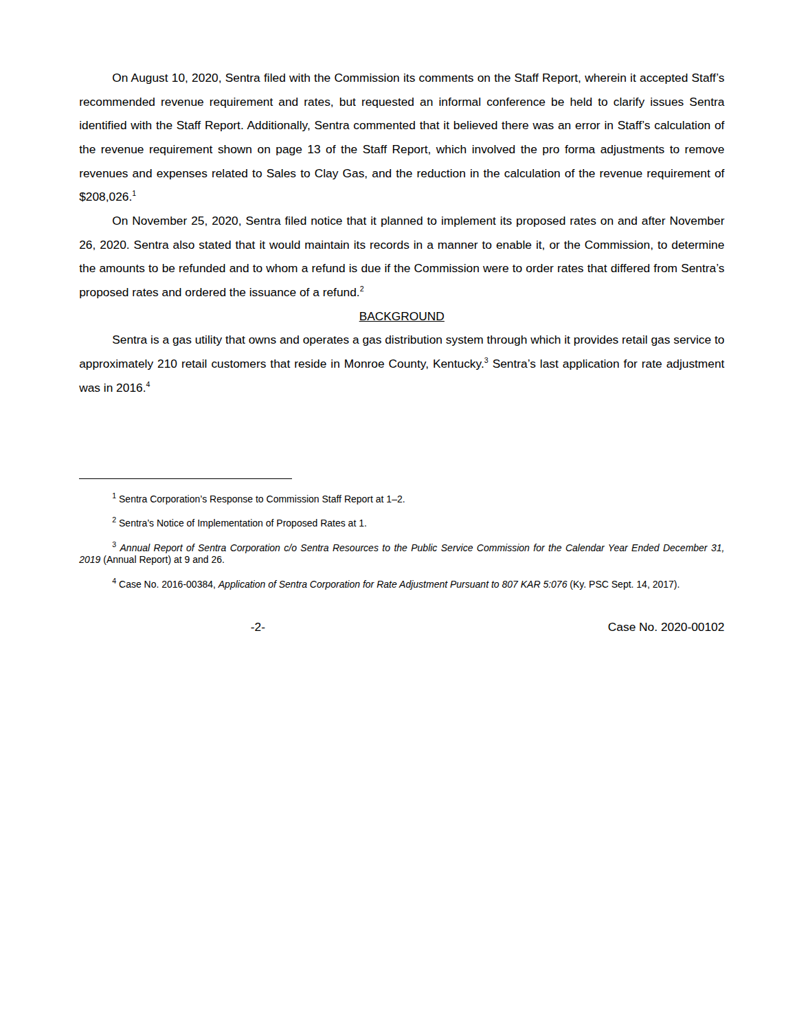On August 10, 2020, Sentra filed with the Commission its comments on the Staff Report, wherein it accepted Staff’s recommended revenue requirement and rates, but requested an informal conference be held to clarify issues Sentra identified with the Staff Report. Additionally, Sentra commented that it believed there was an error in Staff’s calculation of the revenue requirement shown on page 13 of the Staff Report, which involved the pro forma adjustments to remove revenues and expenses related to Sales to Clay Gas, and the reduction in the calculation of the revenue requirement of $208,026.1
On November 25, 2020, Sentra filed notice that it planned to implement its proposed rates on and after November 26, 2020. Sentra also stated that it would maintain its records in a manner to enable it, or the Commission, to determine the amounts to be refunded and to whom a refund is due if the Commission were to order rates that differed from Sentra’s proposed rates and ordered the issuance of a refund.2
BACKGROUND
Sentra is a gas utility that owns and operates a gas distribution system through which it provides retail gas service to approximately 210 retail customers that reside in Monroe County, Kentucky.3 Sentra’s last application for rate adjustment was in 2016.4
1 Sentra Corporation’s Response to Commission Staff Report at 1–2.
2 Sentra’s Notice of Implementation of Proposed Rates at 1.
3 Annual Report of Sentra Corporation c/o Sentra Resources to the Public Service Commission for the Calendar Year Ended December 31, 2019 (Annual Report) at 9 and 26.
4 Case No. 2016-00384, Application of Sentra Corporation for Rate Adjustment Pursuant to 807 KAR 5:076 (Ky. PSC Sept. 14, 2017).
-2- Case No. 2020-00102